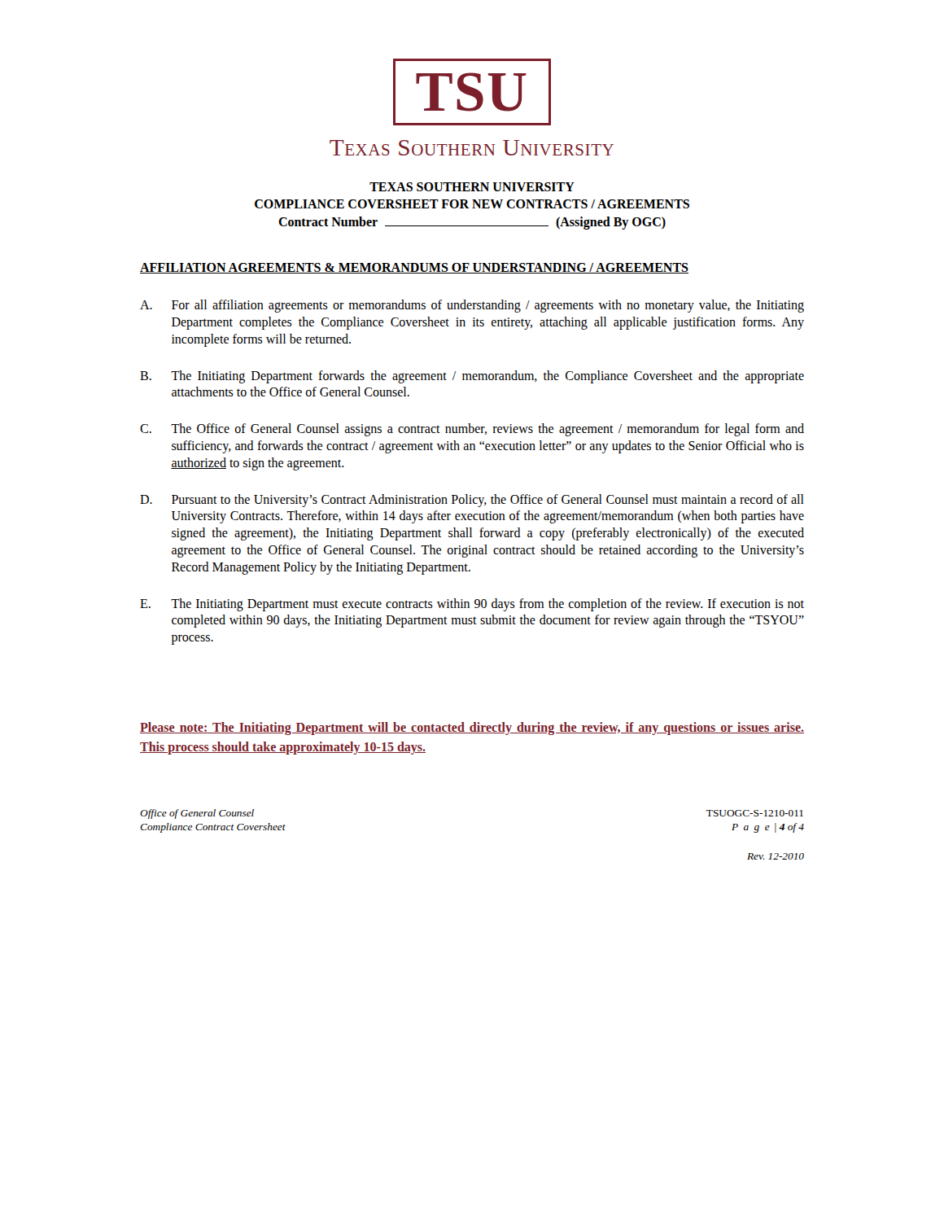TSU
Texas Southern University
TEXAS SOUTHERN UNIVERSITY
COMPLIANCE COVERSHEET FOR NEW CONTRACTS / AGREEMENTS
Contract Number (Assigned By OGC)
AFFILIATION AGREEMENTS & MEMORANDUMS OF UNDERSTANDING / AGREEMENTS
A. For all affiliation agreements or memorandums of understanding / agreements with no monetary value, the Initiating Department completes the Compliance Coversheet in its entirety, attaching all applicable justification forms. Any incomplete forms will be returned.
B. The Initiating Department forwards the agreement / memorandum, the Compliance Coversheet and the appropriate attachments to the Office of General Counsel.
C. The Office of General Counsel assigns a contract number, reviews the agreement / memorandum for legal form and sufficiency, and forwards the contract / agreement with an “execution letter” or any updates to the Senior Official who is authorized to sign the agreement.
D. Pursuant to the University’s Contract Administration Policy, the Office of General Counsel must maintain a record of all University Contracts. Therefore, within 14 days after execution of the agreement/memorandum (when both parties have signed the agreement), the Initiating Department shall forward a copy (preferably electronically) of the executed agreement to the Office of General Counsel. The original contract should be retained according to the University’s Record Management Policy by the Initiating Department.
E. The Initiating Department must execute contracts within 90 days from the completion of the review. If execution is not completed within 90 days, the Initiating Department must submit the document for review again through the “TSYOU” process.
Please note: The Initiating Department will be contacted directly during the review, if any questions or issues arise. This process should take approximately 10-15 days.
Office of General Counsel
Compliance Contract Coversheet
TSUOGC-S-1210-011
P a g e | 4 of 4
Rev. 12-2010